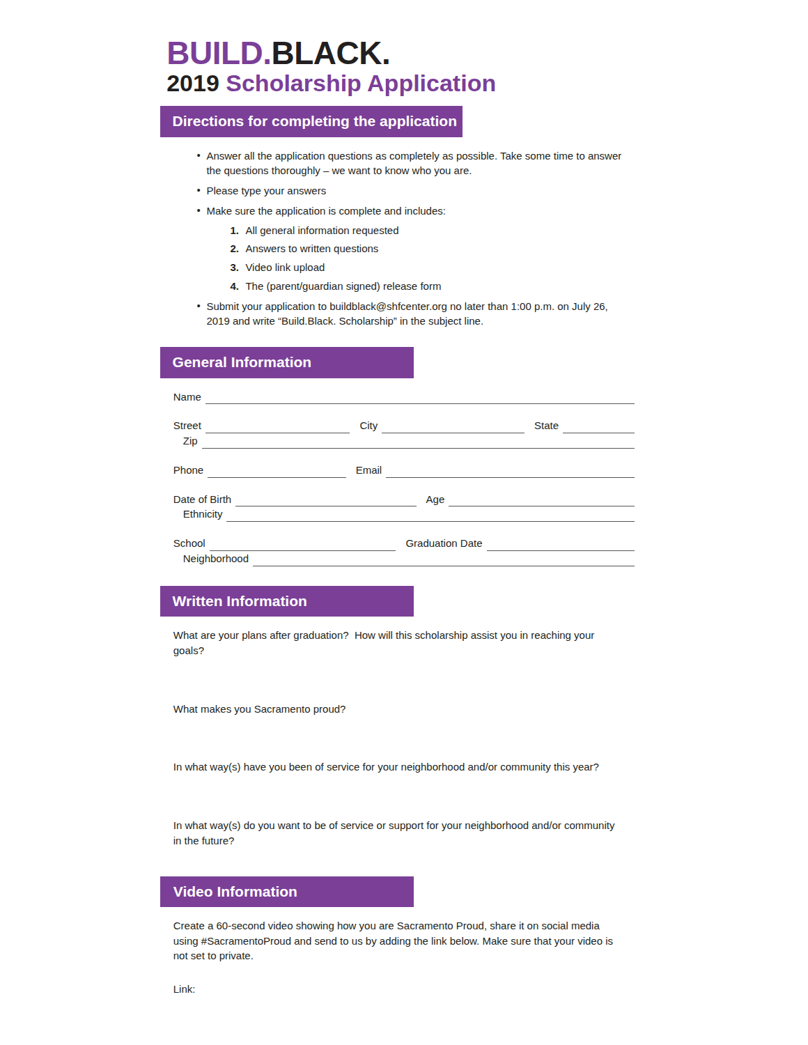BUILD. BLACK.
2019 Scholarship Application
Directions for completing the application
Answer all the application questions as completely as possible. Take some time to answer the questions thoroughly – we want to know who you are.
Please type your answers
Make sure the application is complete and includes:
All general information requested
Answers to written questions
Video link upload
The (parent/guardian signed) release form
Submit your application to buildblack@shfcenter.org no later than 1:00 p.m. on July 26, 2019 and write “Build.Black. Scholarship” in the subject line.
General Information
Name
Street
City
State
Zip
Phone
Email
Date of Birth
Age
Ethnicity
School
Graduation Date
Neighborhood
Written Information
What are your plans after graduation? How will this scholarship assist you in reaching your goals?
What makes you Sacramento proud?
In what way(s) have you been of service for your neighborhood and/or community this year?
In what way(s) do you want to be of service or support for your neighborhood and/or community in the future?
Video Information
Create a 60-second video showing how you are Sacramento Proud, share it on social media using #SacramentoProud and send to us by adding the link below. Make sure that your video is not set to private.
Link: